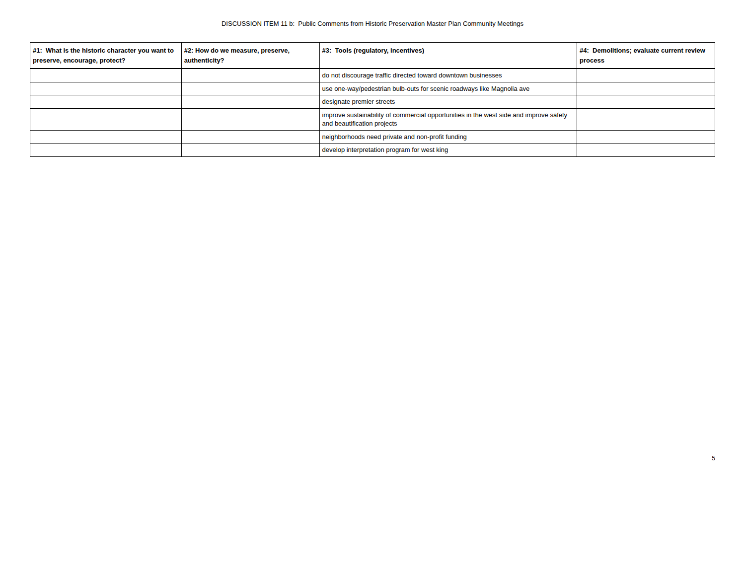DISCUSSION ITEM 11 b: Public Comments from Historic Preservation Master Plan Community Meetings
| #1: What is the historic character you want to preserve, encourage, protect? | #2: How do we measure, preserve, authenticity? | #3: Tools (regulatory, incentives) | #4: Demolitions; evaluate current review process |
| --- | --- | --- | --- |
| | | do not discourage traffic directed toward downtown businesses | |
| | | use one-way/pedestrian bulb-outs for scenic roadways like Magnolia ave | |
| | | designate premier streets | |
| | | improve sustainability of commercial opportunities in the west side and improve safety and beautification projects | |
| | | neighborhoods need private and non-profit funding | |
| | | develop interpretation program for west king | |
5